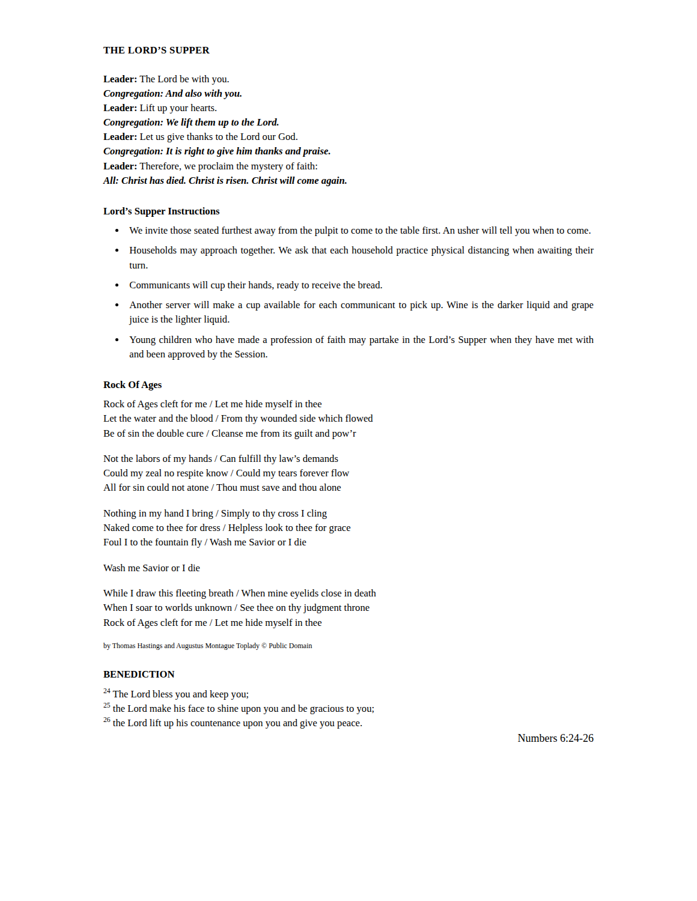THE LORD’S SUPPER
Leader: The Lord be with you.
Congregation: And also with you.
Leader: Lift up your hearts.
Congregation: We lift them up to the Lord.
Leader: Let us give thanks to the Lord our God.
Congregation: It is right to give him thanks and praise.
Leader: Therefore, we proclaim the mystery of faith:
All: Christ has died. Christ is risen. Christ will come again.
Lord’s Supper Instructions
We invite those seated furthest away from the pulpit to come to the table first. An usher will tell you when to come.
Households may approach together. We ask that each household practice physical distancing when awaiting their turn.
Communicants will cup their hands, ready to receive the bread.
Another server will make a cup available for each communicant to pick up. Wine is the darker liquid and grape juice is the lighter liquid.
Young children who have made a profession of faith may partake in the Lord’s Supper when they have met with and been approved by the Session.
Rock Of Ages
Rock of Ages cleft for me / Let me hide myself in thee
Let the water and the blood / From thy wounded side which flowed
Be of sin the double cure / Cleanse me from its guilt and pow’r
Not the labors of my hands / Can fulfill thy law’s demands
Could my zeal no respite know / Could my tears forever flow
All for sin could not atone / Thou must save and thou alone
Nothing in my hand I bring / Simply to thy cross I cling
Naked come to thee for dress / Helpless look to thee for grace
Foul I to the fountain fly / Wash me Savior or I die
Wash me Savior or I die
While I draw this fleeting breath / When mine eyelids close in death
When I soar to worlds unknown / See thee on thy judgment throne
Rock of Ages cleft for me / Let me hide myself in thee
by Thomas Hastings and Augustus Montague Toplady © Public Domain
BENEDICTION
24 The Lord bless you and keep you;
25 the Lord make his face to shine upon you and be gracious to you;
26 the Lord lift up his countenance upon you and give you peace.
Numbers 6:24-26